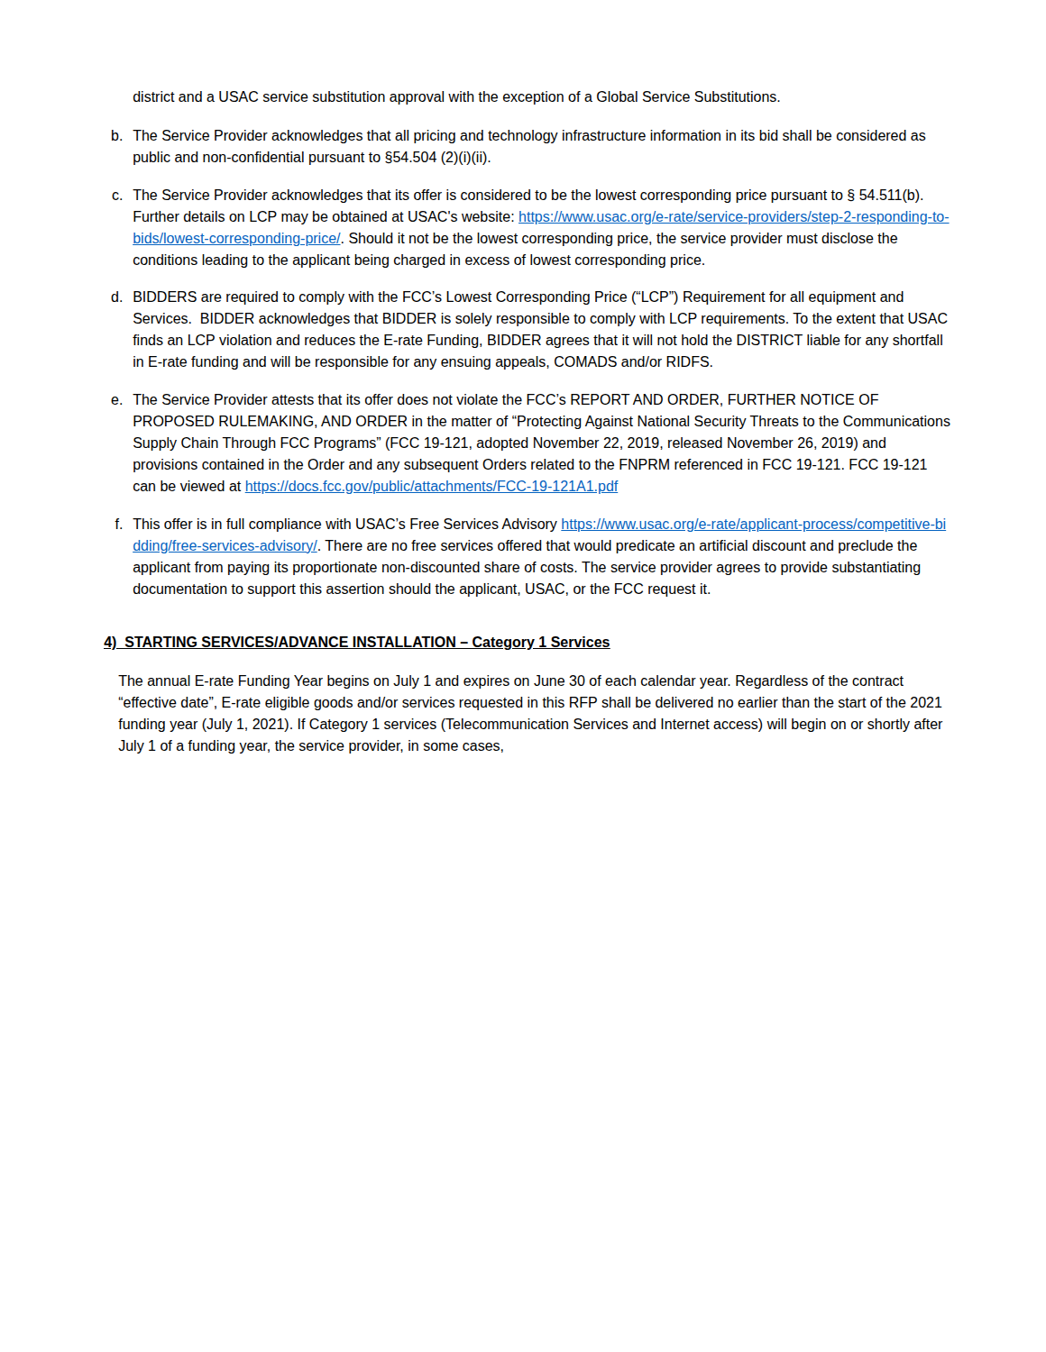district and a USAC service substitution approval with the exception of a Global Service Substitutions.
The Service Provider acknowledges that all pricing and technology infrastructure information in its bid shall be considered as public and non-confidential pursuant to §54.504 (2)(i)(ii).
The Service Provider acknowledges that its offer is considered to be the lowest corresponding price pursuant to § 54.511(b). Further details on LCP may be obtained at USAC's website: https://www.usac.org/e-rate/service-providers/step-2-responding-to-bids/lowest-corresponding-price/. Should it not be the lowest corresponding price, the service provider must disclose the conditions leading to the applicant being charged in excess of lowest corresponding price.
BIDDERS are required to comply with the FCC’s Lowest Corresponding Price (“LCP”) Requirement for all equipment and Services. BIDDER acknowledges that BIDDER is solely responsible to comply with LCP requirements. To the extent that USAC finds an LCP violation and reduces the E-rate Funding, BIDDER agrees that it will not hold the DISTRICT liable for any shortfall in E-rate funding and will be responsible for any ensuing appeals, COMADS and/or RIDFS.
The Service Provider attests that its offer does not violate the FCC’s REPORT AND ORDER, FURTHER NOTICE OF PROPOSED RULEMAKING, AND ORDER in the matter of “Protecting Against National Security Threats to the Communications Supply Chain Through FCC Programs” (FCC 19-121, adopted November 22, 2019, released November 26, 2019) and provisions contained in the Order and any subsequent Orders related to the FNPRM referenced in FCC 19-121. FCC 19-121 can be viewed at https://docs.fcc.gov/public/attachments/FCC-19-121A1.pdf
This offer is in full compliance with USAC’s Free Services Advisory https://www.usac.org/e-rate/applicant-process/competitive-bidding/free-services-advisory/. There are no free services offered that would predicate an artificial discount and preclude the applicant from paying its proportionate non-discounted share of costs. The service provider agrees to provide substantiating documentation to support this assertion should the applicant, USAC, or the FCC request it.
4) STARTING SERVICES/ADVANCE INSTALLATION – Category 1 Services
The annual E-rate Funding Year begins on July 1 and expires on June 30 of each calendar year. Regardless of the contract “effective date”, E-rate eligible goods and/or services requested in this RFP shall be delivered no earlier than the start of the 2021 funding year (July 1, 2021). If Category 1 services (Telecommunication Services and Internet access) will begin on or shortly after July 1 of a funding year, the service provider, in some cases,